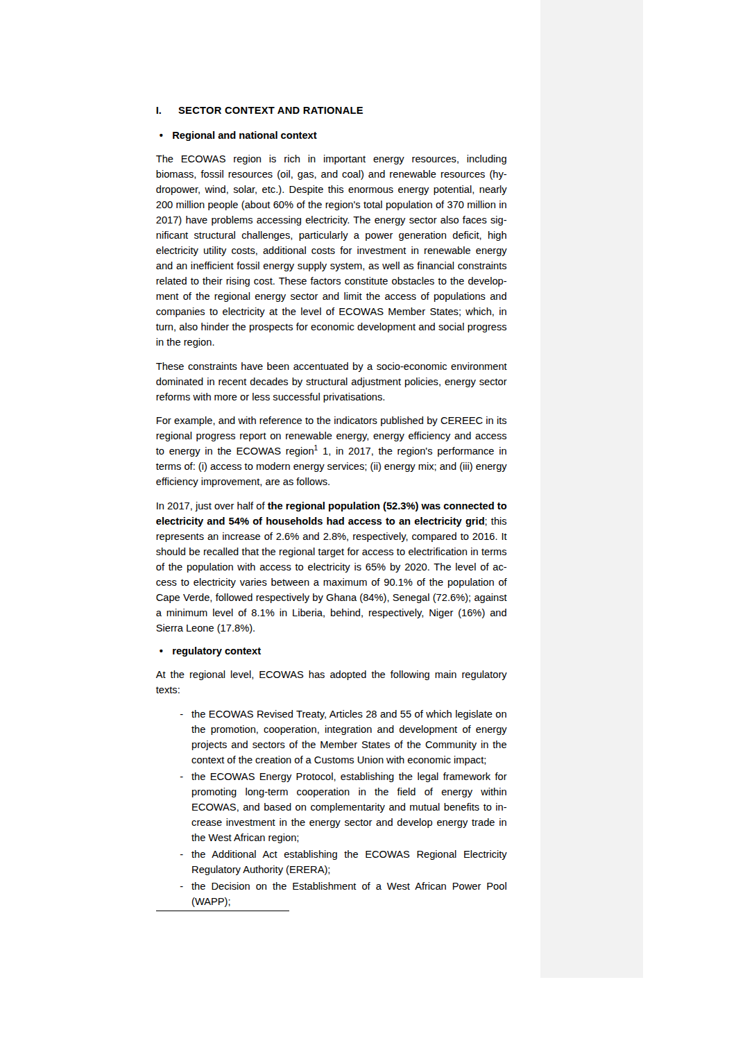I. SECTOR CONTEXT AND RATIONALE
Regional and national context
The ECOWAS region is rich in important energy resources, including biomass, fossil resources (oil, gas, and coal) and renewable resources (hydropower, wind, solar, etc.). Despite this enormous energy potential, nearly 200 million people (about 60% of the region's total population of 370 million in 2017) have problems accessing electricity. The energy sector also faces significant structural challenges, particularly a power generation deficit, high electricity utility costs, additional costs for investment in renewable energy and an inefficient fossil energy supply system, as well as financial constraints related to their rising cost. These factors constitute obstacles to the development of the regional energy sector and limit the access of populations and companies to electricity at the level of ECOWAS Member States; which, in turn, also hinder the prospects for economic development and social progress in the region.
These constraints have been accentuated by a socio-economic environment dominated in recent decades by structural adjustment policies, energy sector reforms with more or less successful privatisations.
For example, and with reference to the indicators published by CEREEC in its regional progress report on renewable energy, energy efficiency and access to energy in the ECOWAS region1 1, in 2017, the region's performance in terms of: (i) access to modern energy services; (ii) energy mix; and (iii) energy efficiency improvement, are as follows.
In 2017, just over half of the regional population (52.3%) was connected to electricity and 54% of households had access to an electricity grid; this represents an increase of 2.6% and 2.8%, respectively, compared to 2016. It should be recalled that the regional target for access to electrification in terms of the population with access to electricity is 65% by 2020. The level of access to electricity varies between a maximum of 90.1% of the population of Cape Verde, followed respectively by Ghana (84%), Senegal (72.6%); against a minimum level of 8.1% in Liberia, behind, respectively, Niger (16%) and Sierra Leone (17.8%).
regulatory context
At the regional level, ECOWAS has adopted the following main regulatory texts:
the ECOWAS Revised Treaty, Articles 28 and 55 of which legislate on the promotion, cooperation, integration and development of energy projects and sectors of the Member States of the Community in the context of the creation of a Customs Union with economic impact;
the ECOWAS Energy Protocol, establishing the legal framework for promoting long-term cooperation in the field of energy within ECOWAS, and based on complementarity and mutual benefits to increase investment in the energy sector and develop energy trade in the West African region;
the Additional Act establishing the ECOWAS Regional Electricity Regulatory Authority (ERERA);
the Decision on the Establishment of a West African Power Pool (WAPP);